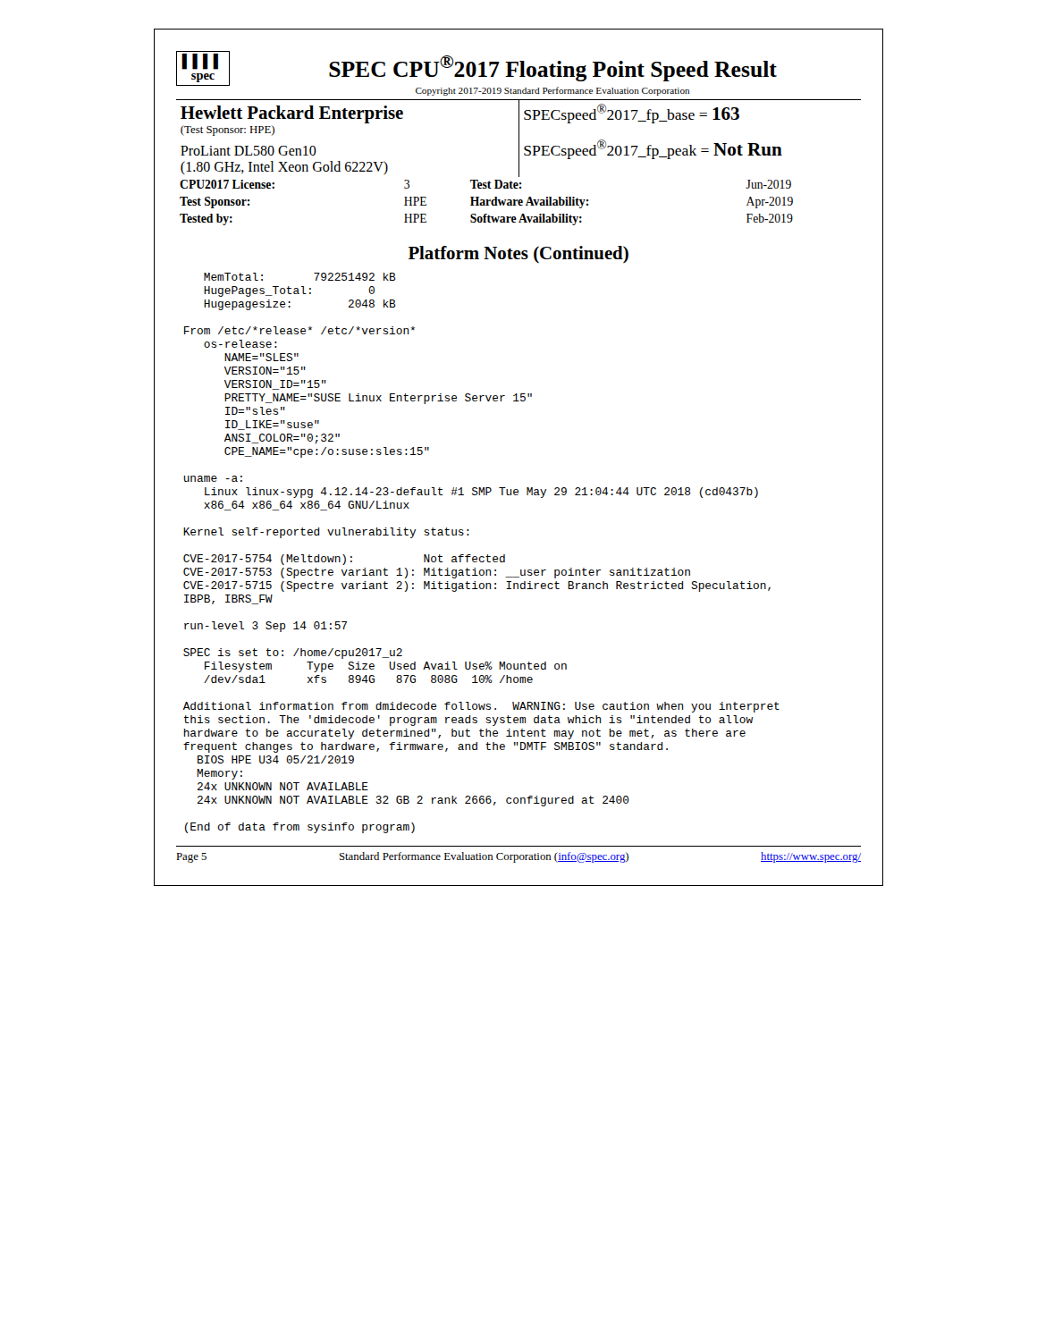▌▌▌▌
spec
SPEC CPU®2017 Floating Point Speed Result
Copyright 2017-2019 Standard Performance Evaluation Corporation
| Hewlett Packard Enterprise (Test Sponsor: HPE) ProLiant DL580 Gen10 (1.80 GHz, Intel Xeon Gold 6222V) | SPECspeed ® 2017_fp_base = 163 SPECspeed ® 2017_fp_peak = Not Run |
| CPU2017 License: | 3 | Test Date: | Jun-2019 |
| Test Sponsor: | HPE | Hardware Availability: | Apr-2019 |
| Tested by: | HPE | Software Availability: | Feb-2019 |
Platform Notes (Continued)
    MemTotal:       792251492 kB
    HugePages_Total:        0
    Hugepagesize:        2048 kB

 From /etc/*release* /etc/*version*
    os-release:
       NAME="SLES"
       VERSION="15"
       VERSION_ID="15"
       PRETTY_NAME="SUSE Linux Enterprise Server 15"
       ID="sles"
       ID_LIKE="suse"
       ANSI_COLOR="0;32"
       CPE_NAME="cpe:/o:suse:sles:15"

 uname -a:
    Linux linux-sypg 4.12.14-23-default #1 SMP Tue May 29 21:04:44 UTC 2018 (cd0437b)
    x86_64 x86_64 x86_64 GNU/Linux

 Kernel self-reported vulnerability status:

 CVE-2017-5754 (Meltdown):          Not affected
 CVE-2017-5753 (Spectre variant 1): Mitigation: __user pointer sanitization
 CVE-2017-5715 (Spectre variant 2): Mitigation: Indirect Branch Restricted Speculation,
 IBPB, IBRS_FW

 run-level 3 Sep 14 01:57

 SPEC is set to: /home/cpu2017_u2
    Filesystem     Type  Size  Used Avail Use% Mounted on
    /dev/sda1      xfs   894G   87G  808G  10% /home

 Additional information from dmidecode follows.  WARNING: Use caution when you interpret
 this section. The 'dmidecode' program reads system data which is "intended to allow
 hardware to be accurately determined", but the intent may not be met, as there are
 frequent changes to hardware, firmware, and the "DMTF SMBIOS" standard.
   BIOS HPE U34 05/21/2019
   Memory:
   24x UNKNOWN NOT AVAILABLE
   24x UNKNOWN NOT AVAILABLE 32 GB 2 rank 2666, configured at 2400

 (End of data from sysinfo program)
Page 5
Standard Performance Evaluation Corporation (info@spec.org)
https://www.spec.org/